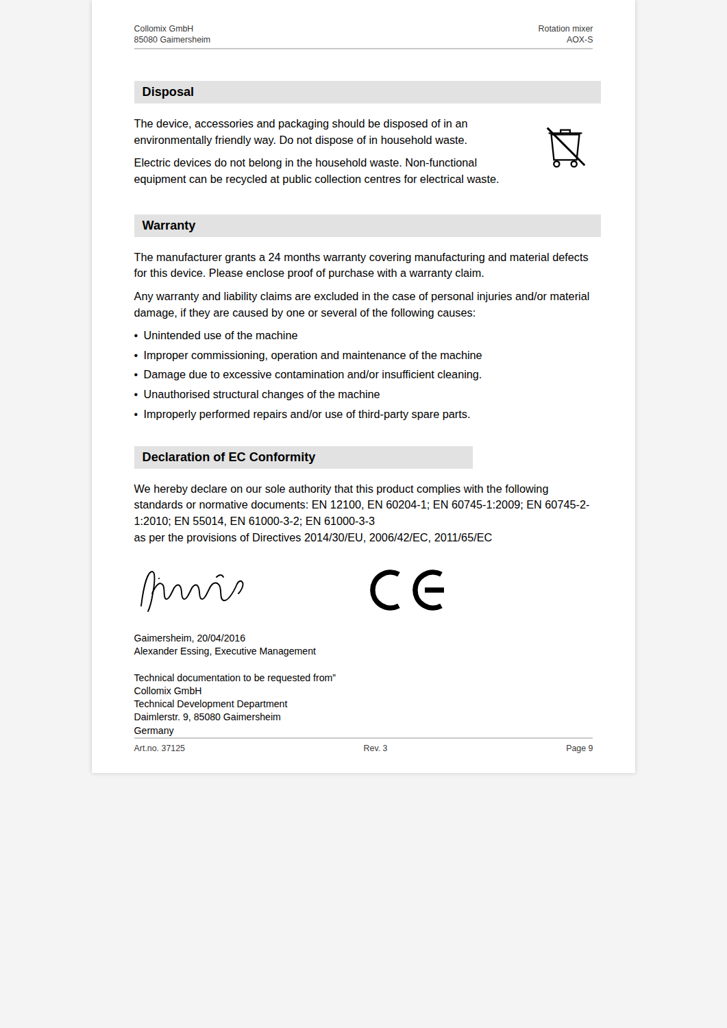Collomix GmbH
85080 Gaimersheim
Rotation mixer
AOX-S
Disposal
The device, accessories and packaging should be disposed of in an environmentally friendly way. Do not dispose of in household waste.
Electric devices do not belong in the household waste. Non-functional equipment can be recycled at public collection centres for electrical waste.
Warranty
The manufacturer grants a 24 months warranty covering manufacturing and material defects for this device. Please enclose proof of purchase with a warranty claim.
Any warranty and liability claims are excluded in the case of personal injuries and/or material damage, if they are caused by one or several of the following causes:
Unintended use of the machine
Improper commissioning, operation and maintenance of the machine
Damage due to excessive contamination and/or insufficient cleaning.
Unauthorised structural changes of the machine
Improperly performed repairs and/or use of third-party spare parts.
Declaration of EC Conformity
We hereby declare on our sole authority that this product complies with the following standards or normative documents: EN 12100, EN 60204-1; EN 60745-1:2009; EN 60745-2-1:2010; EN 55014, EN 61000-3-2; EN 61000-3-3
as per the provisions of Directives 2014/30/EU, 2006/42/EC, 2011/65/EC
Gaimersheim, 20/04/2016
Alexander Essing, Executive Management
Technical documentation to be requested from”
Collomix GmbH
Technical Development Department
Daimlerstr. 9, 85080 Gaimersheim
Germany
Art.no. 37125
Rev. 3
Page 9